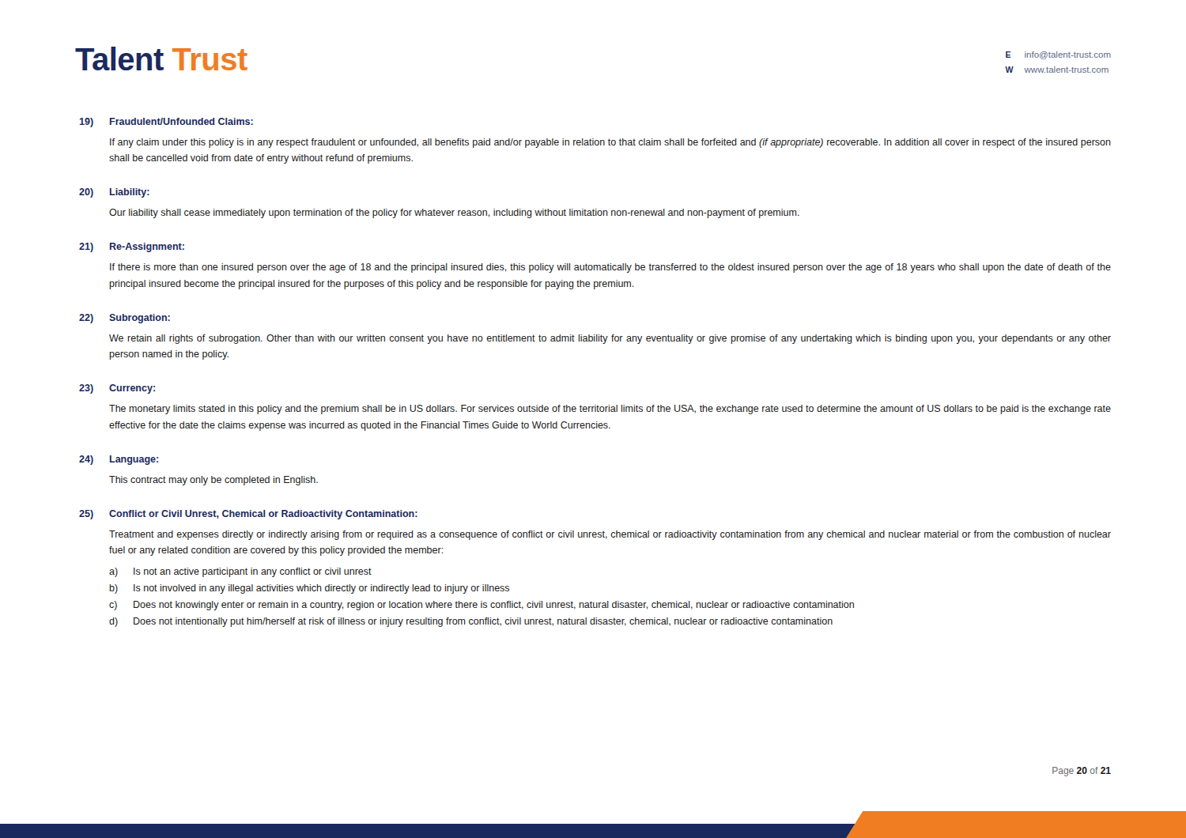Talent Trust
| E | info@talent-trust.com |
| W | www.talent-trust.com |
19)
Fraudulent/Unfounded Claims:
If any claim under this policy is in any respect fraudulent or unfounded, all benefits paid and/or payable in relation to that claim shall be forfeited and (if appropriate) recoverable. In addition all cover in respect of the insured person shall be cancelled void from date of entry without refund of premiums.
20)
Liability:
Our liability shall cease immediately upon termination of the policy for whatever reason, including without limitation non-renewal and non-payment of premium.
21)
Re-Assignment:
If there is more than one insured person over the age of 18 and the principal insured dies, this policy will automatically be transferred to the oldest insured person over the age of 18 years who shall upon the date of death of the principal insured become the principal insured for the purposes of this policy and be responsible for paying the premium.
22)
Subrogation:
We retain all rights of subrogation. Other than with our written consent you have no entitlement to admit liability for any eventuality or give promise of any undertaking which is binding upon you, your dependants or any other person named in the policy.
23)
Currency:
The monetary limits stated in this policy and the premium shall be in US dollars. For services outside of the territorial limits of the USA, the exchange rate used to determine the amount of US dollars to be paid is the exchange rate effective for the date the claims expense was incurred as quoted in the Financial Times Guide to World Currencies.
24)
Language:
This contract may only be completed in English.
25)
Conflict or Civil Unrest, Chemical or Radioactivity Contamination:
Treatment and expenses directly or indirectly arising from or required as a consequence of conflict or civil unrest, chemical or radioactivity contamination from any chemical and nuclear material or from the combustion of nuclear fuel or any related condition are covered by this policy provided the member:
a) Is not an active participant in any conflict or civil unrest
b) Is not involved in any illegal activities which directly or indirectly lead to injury or illness
c) Does not knowingly enter or remain in a country, region or location where there is conflict, civil unrest, natural disaster, chemical, nuclear or radioactive contamination
d) Does not intentionally put him/herself at risk of illness or injury resulting from conflict, civil unrest, natural disaster, chemical, nuclear or radioactive contamination
Page 20 of 21